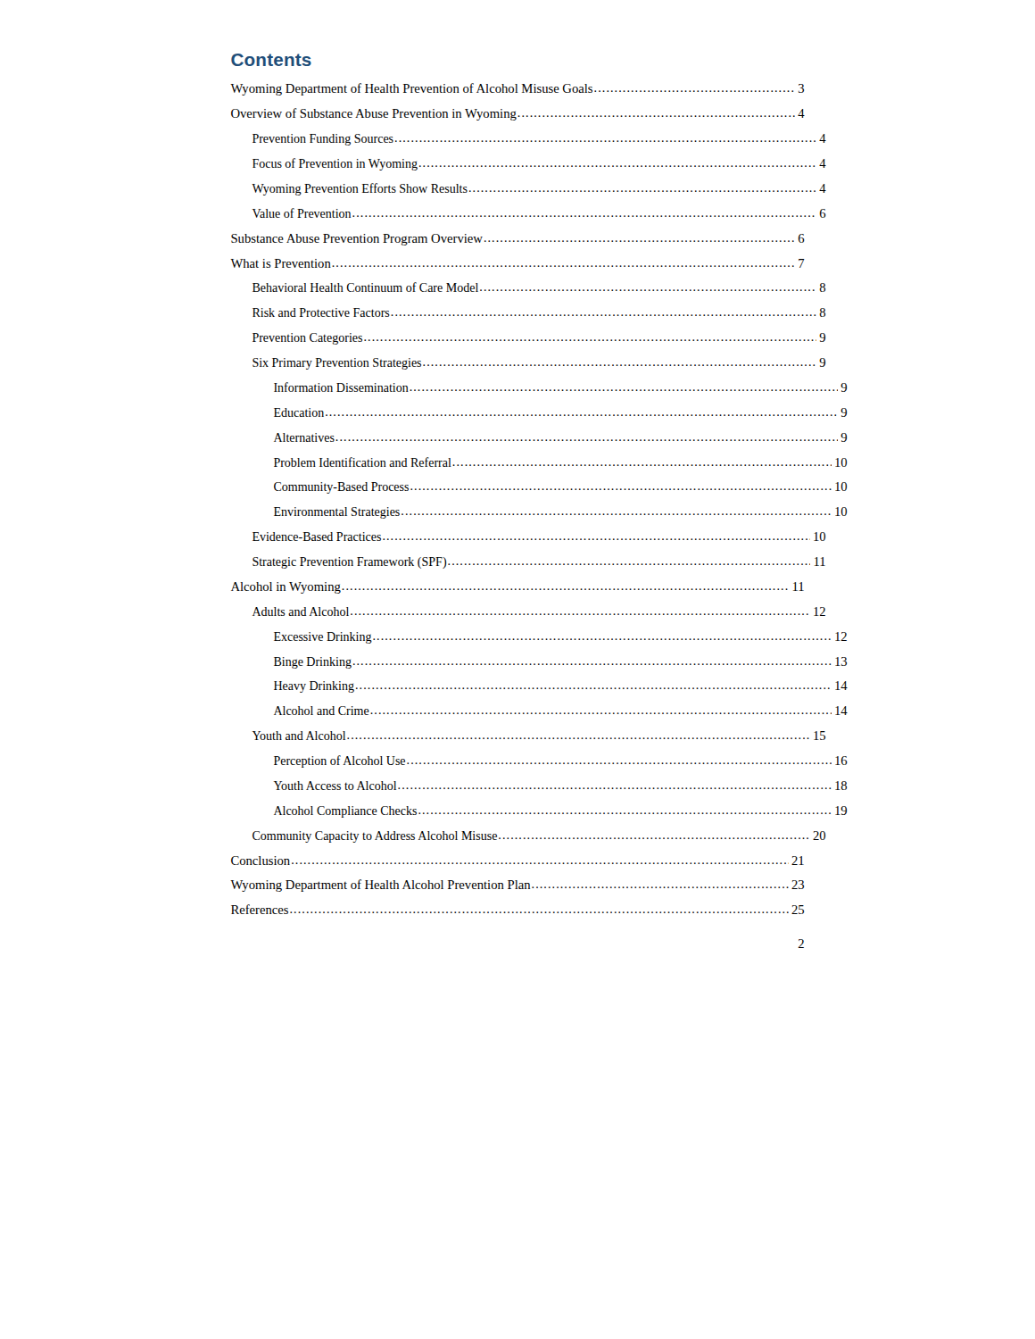Contents
Wyoming Department of Health Prevention of Alcohol Misuse Goals ....................................................................................................................................................................................................... 3
Overview of Substance Abuse Prevention in Wyoming ....................................................................................................................................................................................................... 4
Prevention Funding Sources ....................................................................................................................................................................................................... 4
Focus of Prevention in Wyoming ....................................................................................................................................................................................................... 4
Wyoming Prevention Efforts Show Results ....................................................................................................................................................................................................... 4
Value of Prevention ....................................................................................................................................................................................................... 6
Substance Abuse Prevention Program Overview ....................................................................................................................................................................................................... 6
What is Prevention ....................................................................................................................................................................................................... 7
Behavioral Health Continuum of Care Model ....................................................................................................................................................................................................... 8
Risk and Protective Factors ....................................................................................................................................................................................................... 8
Prevention Categories ....................................................................................................................................................................................................... 9
Six Primary Prevention Strategies ....................................................................................................................................................................................................... 9
Information Dissemination ....................................................................................................................................................................................................... 9
Education ....................................................................................................................................................................................................... 9
Alternatives ....................................................................................................................................................................................................... 9
Problem Identification and Referral ....................................................................................................................................................................................................... 10
Community-Based Process ....................................................................................................................................................................................................... 10
Environmental Strategies ....................................................................................................................................................................................................... 10
Evidence-Based Practices ....................................................................................................................................................................................................... 10
Strategic Prevention Framework (SPF) ....................................................................................................................................................................................................... 11
Alcohol in Wyoming ....................................................................................................................................................................................................... 11
Adults and Alcohol ....................................................................................................................................................................................................... 12
Excessive Drinking ....................................................................................................................................................................................................... 12
Binge Drinking ....................................................................................................................................................................................................... 13
Heavy Drinking ....................................................................................................................................................................................................... 14
Alcohol and Crime ....................................................................................................................................................................................................... 14
Youth and Alcohol ....................................................................................................................................................................................................... 15
Perception of Alcohol Use ....................................................................................................................................................................................................... 16
Youth Access to Alcohol ....................................................................................................................................................................................................... 18
Alcohol Compliance Checks ....................................................................................................................................................................................................... 19
Community Capacity to Address Alcohol Misuse ....................................................................................................................................................................................................... 20
Conclusion ....................................................................................................................................................................................................... 21
Wyoming Department of Health Alcohol Prevention Plan ....................................................................................................................................................................................................... 23
References ....................................................................................................................................................................................................... 25
2